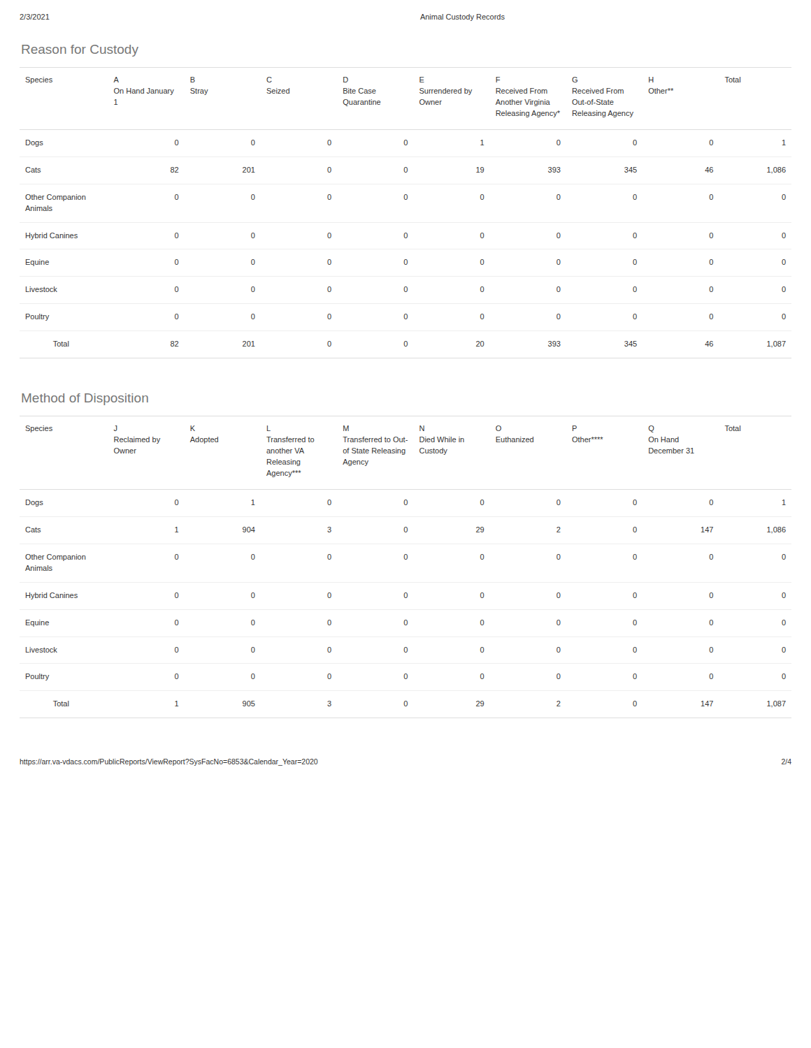2/3/2021 Animal Custody Records
Reason for Custody
| Species | A On Hand January 1 | B Stray | C Seized | D Bite Case Quarantine | E Surrendered by Owner | F Received From Another Virginia Releasing Agency* | G Received From Out-of-State Releasing Agency | H Other** | Total |
| --- | --- | --- | --- | --- | --- | --- | --- | --- | --- |
| Dogs | 0 | 0 | 0 | 0 | 1 | 0 | 0 | 0 | 1 |
| Cats | 82 | 201 | 0 | 0 | 19 | 393 | 345 | 46 | 1,086 |
| Other Companion Animals | 0 | 0 | 0 | 0 | 0 | 0 | 0 | 0 | 0 |
| Hybrid Canines | 0 | 0 | 0 | 0 | 0 | 0 | 0 | 0 | 0 |
| Equine | 0 | 0 | 0 | 0 | 0 | 0 | 0 | 0 | 0 |
| Livestock | 0 | 0 | 0 | 0 | 0 | 0 | 0 | 0 | 0 |
| Poultry | 0 | 0 | 0 | 0 | 0 | 0 | 0 | 0 | 0 |
| Total | 82 | 201 | 0 | 0 | 20 | 393 | 345 | 46 | 1,087 |
Method of Disposition
| Species | J Reclaimed by Owner | K Adopted | L Transferred to another VA Releasing Agency*** | M Transferred to Out-of State Releasing Agency | N Died While in Custody | O Euthanized | P Other**** | Q On Hand December 31 | Total |
| --- | --- | --- | --- | --- | --- | --- | --- | --- | --- |
| Dogs | 0 | 1 | 0 | 0 | 0 | 0 | 0 | 0 | 1 |
| Cats | 1 | 904 | 3 | 0 | 29 | 2 | 0 | 147 | 1,086 |
| Other Companion Animals | 0 | 0 | 0 | 0 | 0 | 0 | 0 | 0 | 0 |
| Hybrid Canines | 0 | 0 | 0 | 0 | 0 | 0 | 0 | 0 | 0 |
| Equine | 0 | 0 | 0 | 0 | 0 | 0 | 0 | 0 | 0 |
| Livestock | 0 | 0 | 0 | 0 | 0 | 0 | 0 | 0 | 0 |
| Poultry | 0 | 0 | 0 | 0 | 0 | 0 | 0 | 0 | 0 |
| Total | 1 | 905 | 3 | 0 | 29 | 2 | 0 | 147 | 1,087 |
https://arr.va-vdacs.com/PublicReports/ViewReport?SysFacNo=6853&Calendar_Year=2020 2/4